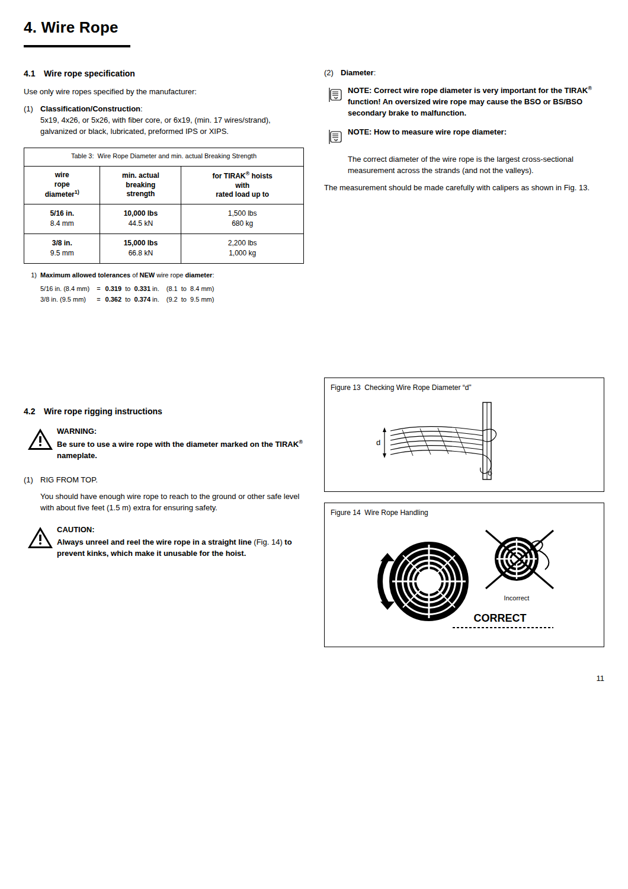4. Wire Rope
4.1 Wire rope specification
Use only wire ropes specified by the manufacturer:
(1)
Classification/Construction:
5x19, 4x26, or 5x26, with fiber core, or 6x19, (min. 17 wires/strand), galvanized or black, lubricated, preformed IPS or XIPS.
Table 3: Wire Rope Diameter and min. actual Breaking Strength
| wire rope diameter 1) | min. actual breaking strength | for TIRAK ® hoists with rated load up to |
| --- | --- | --- |
| 5/16 in. 8.4 mm | 10,000 lbs 44.5 kN | 1,500 lbs 680 kg |
| 3/8 in. 9.5 mm | 15,000 lbs 66.8 kN | 2,200 lbs 1,000 kg |
1)
Maximum allowed tolerances of NEW wire rope diameter:
| 5/16 in. (8.4 mm) | = | 0.319 to 0.331 in. | (8.1 to 8.4 mm) |
| 3/8 in. (9.5 mm) | = | 0.362 to 0.374 in. | (9.2 to 9.5 mm) |
4.2 Wire rope rigging instructions
WARNING: Be sure to use a wire rope with the diameter marked on the TIRAK® nameplate.
(1)
RIG FROM TOP.
You should have enough wire rope to reach to the ground or other safe level with about five feet (1.5 m) extra for ensuring safety.
CAUTION: Always unreel and reel the wire rope in a straight line (Fig. 14) to prevent kinks, which make it unusable for the hoist.
(2)
Diameter:
☞
NOTE: Correct wire rope diameter is very important for the TIRAK® function! An oversized wire rope may cause the BSO or BS/BSO secondary brake to malfunction.
☞
NOTE: How to measure wire rope diameter:
The correct diameter of the wire rope is the largest cross-sectional measurement across the strands (and not the valleys).
The measurement should be made carefully with calipers as shown in Fig. 13.
Figure 13 Checking Wire Rope Diameter “d”
d
Figure 14 Wire Rope Handling
Incorrect CORRECT
11